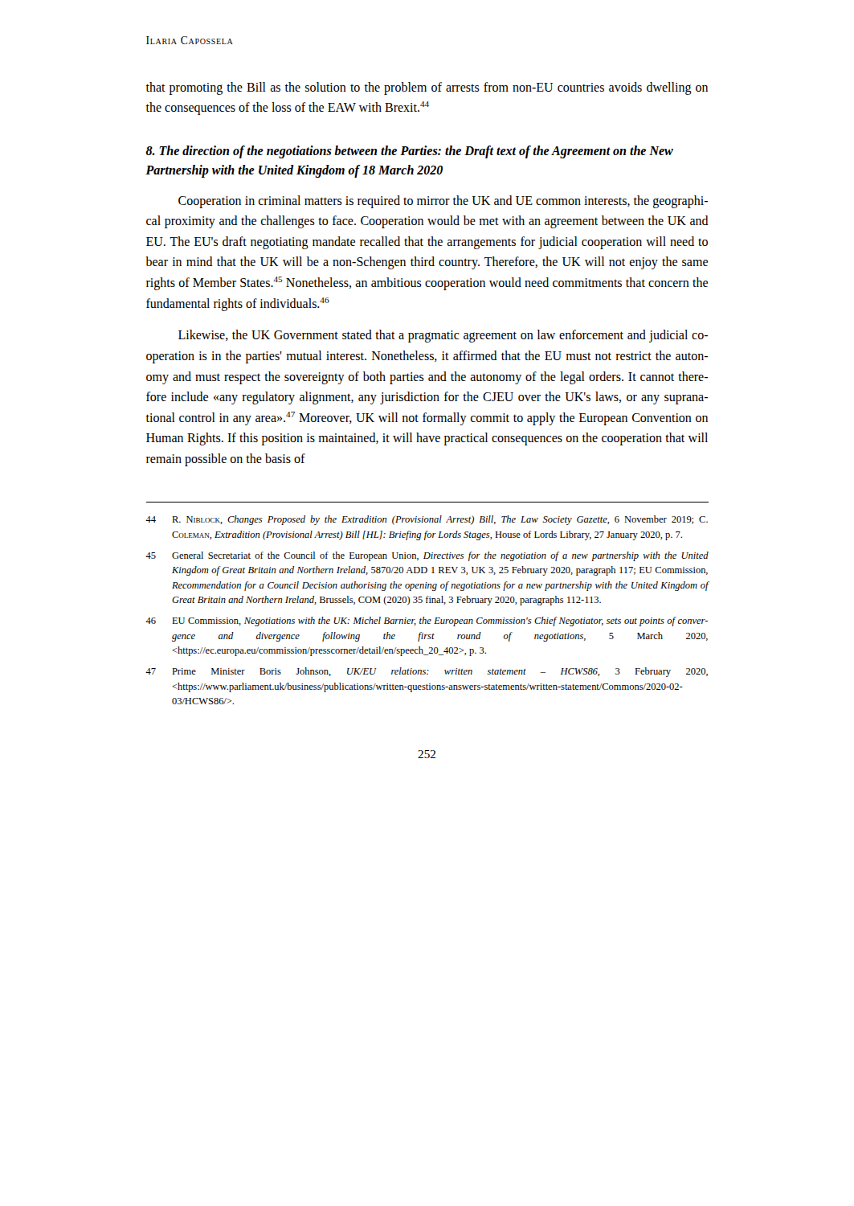Ilaria Capossela
that promoting the Bill as the solution to the problem of arrests from non-EU countries avoids dwelling on the consequences of the loss of the EAW with Brexit.44
8. The direction of the negotiations between the Parties: the Draft text of the Agreement on the New Partnership with the United Kingdom of 18 March 2020
Cooperation in criminal matters is required to mirror the UK and UE common interests, the geographical proximity and the challenges to face. Cooperation would be met with an agreement between the UK and EU. The EU's draft negotiating mandate recalled that the arrangements for judicial cooperation will need to bear in mind that the UK will be a non-Schengen third country. Therefore, the UK will not enjoy the same rights of Member States.45 Nonetheless, an ambitious cooperation would need commitments that concern the fundamental rights of individuals.46
Likewise, the UK Government stated that a pragmatic agreement on law enforcement and judicial cooperation is in the parties' mutual interest. Nonetheless, it affirmed that the EU must not restrict the autonomy and must respect the sovereignty of both parties and the autonomy of the legal orders. It cannot therefore include «any regulatory alignment, any jurisdiction for the CJEU over the UK's laws, or any supranational control in any area».47 Moreover, UK will not formally commit to apply the European Convention on Human Rights. If this position is maintained, it will have practical consequences on the cooperation that will remain possible on the basis of
44 R. Niblock, Changes Proposed by the Extradition (Provisional Arrest) Bill, The Law Society Gazette, 6 November 2019; C. Coleman, Extradition (Provisional Arrest) Bill [HL]: Briefing for Lords Stages, House of Lords Library, 27 January 2020, p. 7.
45 General Secretariat of the Council of the European Union, Directives for the negotiation of a new partnership with the United Kingdom of Great Britain and Northern Ireland, 5870/20 ADD 1 REV 3, UK 3, 25 February 2020, paragraph 117; EU Commission, Recommendation for a Council Decision authorising the opening of negotiations for a new partnership with the United Kingdom of Great Britain and Northern Ireland, Brussels, COM (2020) 35 final, 3 February 2020, paragraphs 112-113.
46 EU Commission, Negotiations with the UK: Michel Barnier, the European Commission's Chief Negotiator, sets out points of convergence and divergence following the first round of negotiations, 5 March 2020, <https://ec.europa.eu/commission/presscorner/detail/en/speech_20_402>, p. 3.
47 Prime Minister Boris Johnson, UK/EU relations: written statement – HCWS86, 3 February 2020, <https://www.parliament.uk/business/publications/written-questions-answers-statements/written-statement/Commons/2020-02-03/HCWS86/>.
252